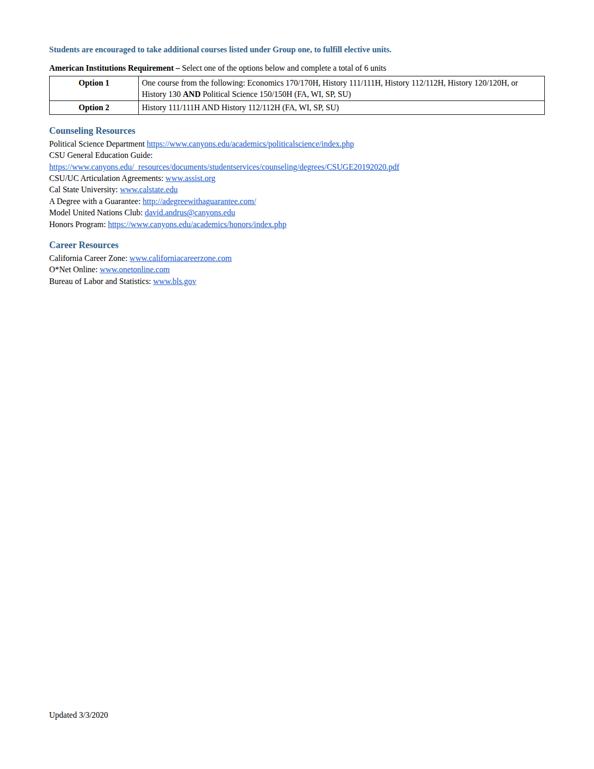Students are encouraged to take additional courses listed under Group one, to fulfill elective units.
American Institutions Requirement – Select one of the options below and complete a total of 6 units
| Option 1 | One course from the following: Economics 170/170H, History 111/111H, History 112/112H, History 120/120H, or History 130 AND Political Science 150/150H (FA, WI, SP, SU) |
| Option 2 | History 111/111H AND History 112/112H (FA, WI, SP, SU) |
Counseling Resources
Political Science Department https://www.canyons.edu/academics/politicalscience/index.php
CSU General Education Guide:
https://www.canyons.edu/_resources/documents/studentservices/counseling/degrees/CSUGE20192020.pdf
CSU/UC Articulation Agreements: www.assist.org
Cal State University: www.calstate.edu
A Degree with a Guarantee: http://adegreewithaguarantee.com/
Model United Nations Club: david.andrus@canyons.edu
Honors Program: https://www.canyons.edu/academics/honors/index.php
Career Resources
California Career Zone: www.californiacareerzone.com
O*Net Online: www.onetonline.com
Bureau of Labor and Statistics: www.bls.gov
Updated 3/3/2020